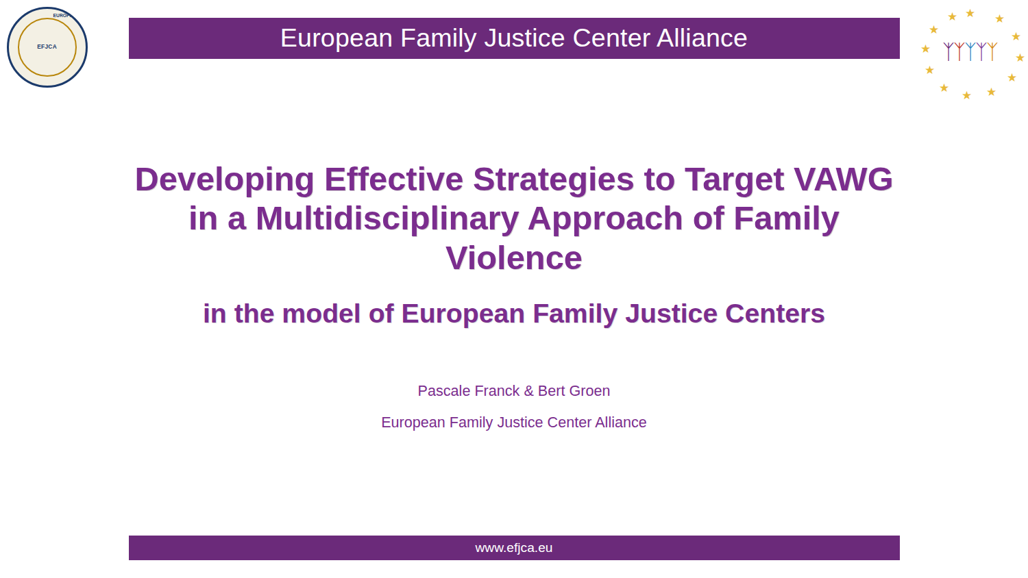EUROPEAN FAMILY JUSTICE CENTER ALLIANCE
EFJCA
★ ★ ★ ★ ★ ★ ★ ★ ★ ★ ★ ★ ᛉᛉᛉᛉᛉ
European Family Justice Center Alliance
Developing Effective Strategies to Target VAWG in a Multidisciplinary Approach of Family Violence
in the model of European Family Justice Centers
Pascale Franck & Bert Groen
European Family Justice Center Alliance
www.efjca.eu